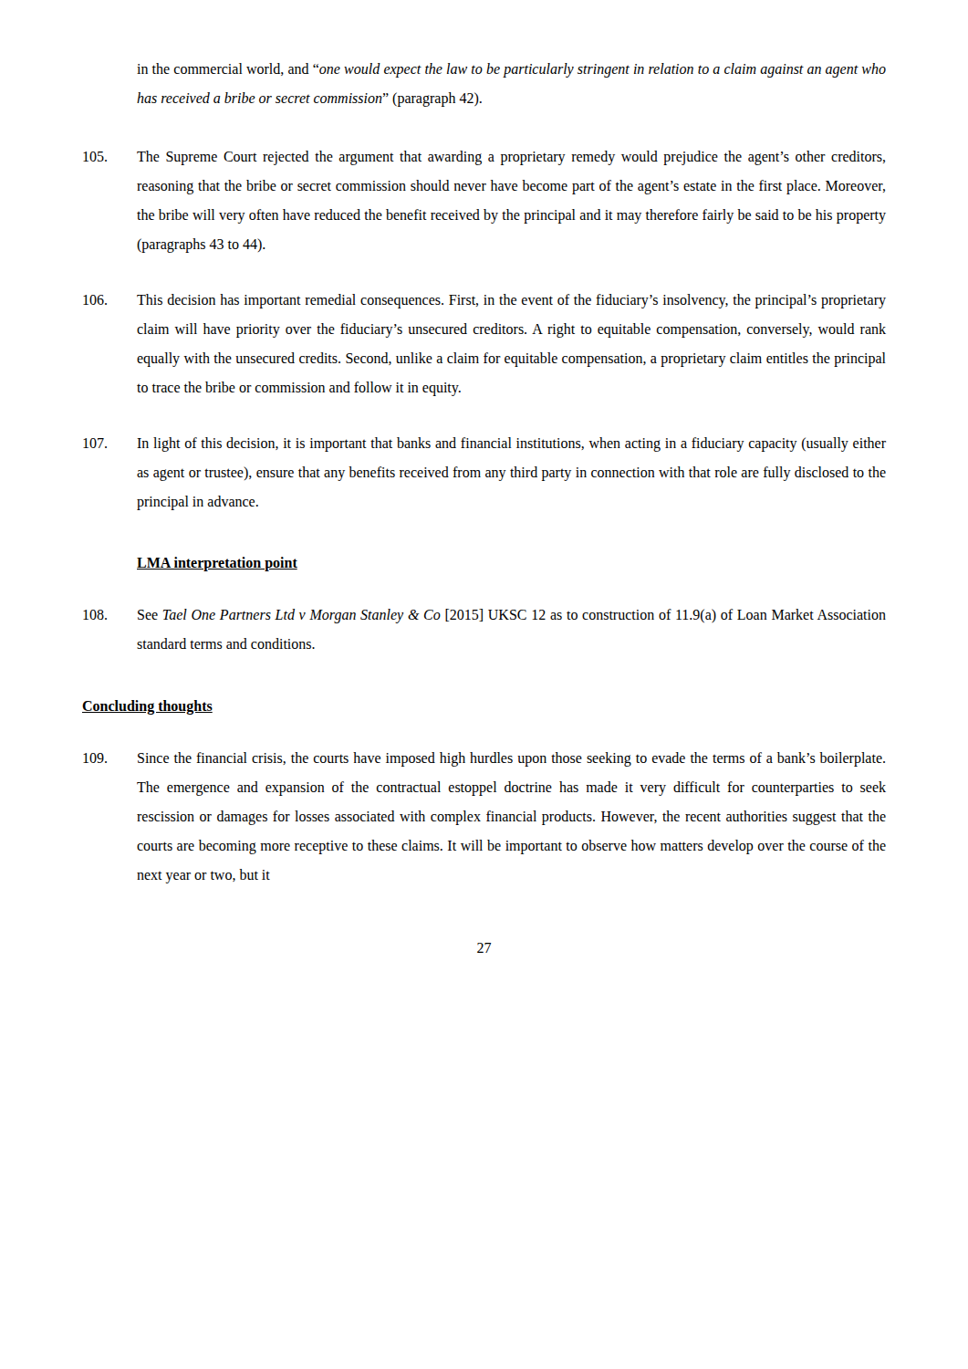in the commercial world, and “one would expect the law to be particularly stringent in relation to a claim against an agent who has received a bribe or secret commission” (paragraph 42).
105. The Supreme Court rejected the argument that awarding a proprietary remedy would prejudice the agent’s other creditors, reasoning that the bribe or secret commission should never have become part of the agent’s estate in the first place. Moreover, the bribe will very often have reduced the benefit received by the principal and it may therefore fairly be said to be his property (paragraphs 43 to 44).
106. This decision has important remedial consequences. First, in the event of the fiduciary’s insolvency, the principal’s proprietary claim will have priority over the fiduciary’s unsecured creditors. A right to equitable compensation, conversely, would rank equally with the unsecured credits. Second, unlike a claim for equitable compensation, a proprietary claim entitles the principal to trace the bribe or commission and follow it in equity.
107. In light of this decision, it is important that banks and financial institutions, when acting in a fiduciary capacity (usually either as agent or trustee), ensure that any benefits received from any third party in connection with that role are fully disclosed to the principal in advance.
LMA interpretation point
108. See Tael One Partners Ltd v Morgan Stanley & Co [2015] UKSC 12 as to construction of 11.9(a) of Loan Market Association standard terms and conditions.
Concluding thoughts
109. Since the financial crisis, the courts have imposed high hurdles upon those seeking to evade the terms of a bank’s boilerplate. The emergence and expansion of the contractual estoppel doctrine has made it very difficult for counterparties to seek rescission or damages for losses associated with complex financial products. However, the recent authorities suggest that the courts are becoming more receptive to these claims. It will be important to observe how matters develop over the course of the next year or two, but it
27